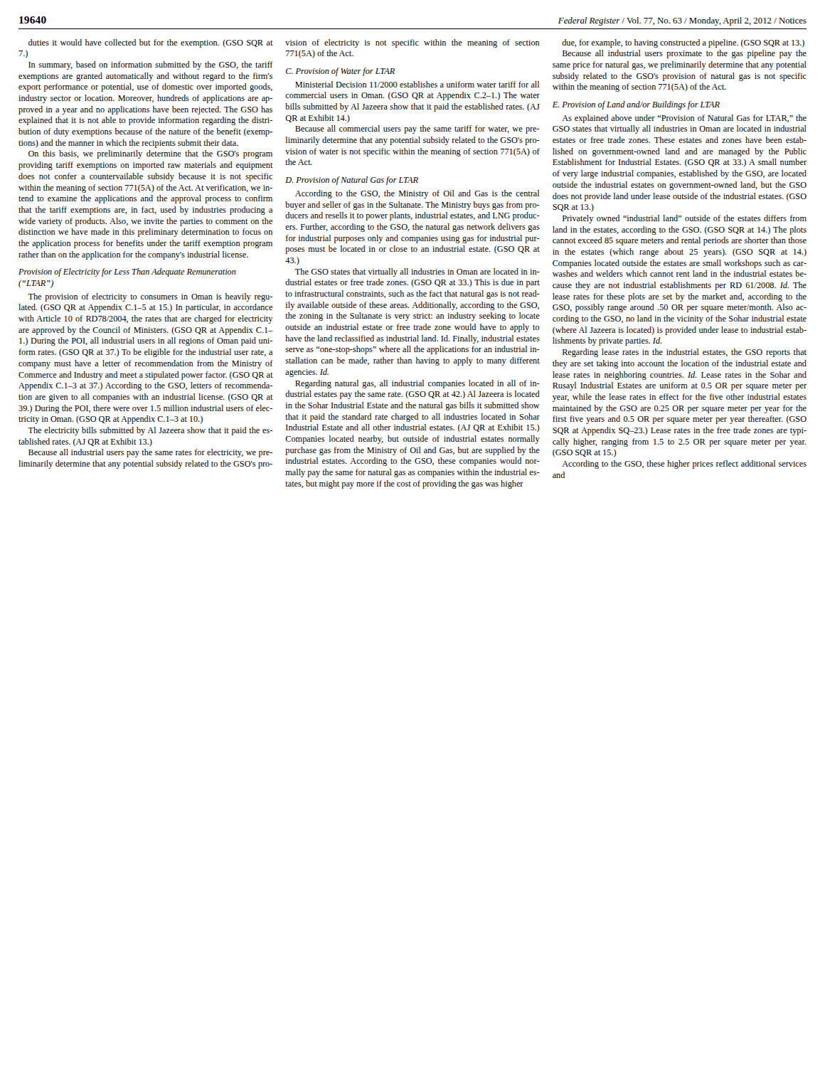19640
Federal Register / Vol. 77, No. 63 / Monday, April 2, 2012 / Notices
duties it would have collected but for the exemption. (GSO SQR at 7.)
In summary, based on information submitted by the GSO, the tariff exemptions are granted automatically and without regard to the firm's export performance or potential, use of domestic over imported goods, industry sector or location. Moreover, hundreds of applications are approved in a year and no applications have been rejected. The GSO has explained that it is not able to provide information regarding the distribution of duty exemptions because of the nature of the benefit (exemptions) and the manner in which the recipients submit their data.
On this basis, we preliminarily determine that the GSO's program providing tariff exemptions on imported raw materials and equipment does not confer a countervailable subsidy because it is not specific within the meaning of section 771(5A) of the Act. At verification, we intend to examine the applications and the approval process to confirm that the tariff exemptions are, in fact, used by industries producing a wide variety of products. Also, we invite the parties to comment on the distinction we have made in this preliminary determination to focus on the application process for benefits under the tariff exemption program rather than on the application for the company's industrial license.
Provision of Electricity for Less Than Adequate Remuneration (“LTAR”)
The provision of electricity to consumers in Oman is heavily regulated. (GSO QR at Appendix C.1–5 at 15.) In particular, in accordance with Article 10 of RD78/2004, the rates that are charged for electricity are approved by the Council of Ministers. (GSO QR at Appendix C.1–1.) During the POI, all industrial users in all regions of Oman paid uniform rates. (GSO QR at 37.) To be eligible for the industrial user rate, a company must have a letter of recommendation from the Ministry of Commerce and Industry and meet a stipulated power factor. (GSO QR at Appendix C.1–3 at 37.) According to the GSO, letters of recommendation are given to all companies with an industrial license. (GSO QR at 39.) During the POI, there were over 1.5 million industrial users of electricity in Oman. (GSO QR at Appendix C.1–3 at 10.)
The electricity bills submitted by Al Jazeera show that it paid the established rates. (AJ QR at Exhibit 13.)
Because all industrial users pay the same rates for electricity, we preliminarily determine that any potential subsidy related to the GSO's provision of electricity is not specific within the meaning of section 771(5A) of the Act.
C. Provision of Water for LTAR
Ministerial Decision 11/2000 establishes a uniform water tariff for all commercial users in Oman. (GSO QR at Appendix C.2–1.) The water bills submitted by Al Jazeera show that it paid the established rates. (AJ QR at Exhibit 14.)
Because all commercial users pay the same tariff for water, we preliminarily determine that any potential subsidy related to the GSO's provision of water is not specific within the meaning of section 771(5A) of the Act.
D. Provision of Natural Gas for LTAR
According to the GSO, the Ministry of Oil and Gas is the central buyer and seller of gas in the Sultanate. The Ministry buys gas from producers and resells it to power plants, industrial estates, and LNG producers. Further, according to the GSO, the natural gas network delivers gas for industrial purposes only and companies using gas for industrial purposes must be located in or close to an industrial estate. (GSO QR at 43.)
The GSO states that virtually all industries in Oman are located in industrial estates or free trade zones. (GSO QR at 33.) This is due in part to infrastructural constraints, such as the fact that natural gas is not readily available outside of these areas. Additionally, according to the GSO, the zoning in the Sultanate is very strict: an industry seeking to locate outside an industrial estate or free trade zone would have to apply to have the land reclassified as industrial land. Id. Finally, industrial estates serve as “one-stop-shops” where all the applications for an industrial installation can be made, rather than having to apply to many different agencies. Id.
Regarding natural gas, all industrial companies located in all of industrial estates pay the same rate. (GSO QR at 42.) Al Jazeera is located in the Sohar Industrial Estate and the natural gas bills it submitted show that it paid the standard rate charged to all industries located in Sohar Industrial Estate and all other industrial estates. (AJ QR at Exhibit 15.) Companies located nearby, but outside of industrial estates normally purchase gas from the Ministry of Oil and Gas, but are supplied by the industrial estates. According to the GSO, these companies would normally pay the same for natural gas as companies within the industrial estates, but might pay more if the cost of providing the gas was higher
due, for example, to having constructed a pipeline. (GSO SQR at 13.)
Because all industrial users proximate to the gas pipeline pay the same price for natural gas, we preliminarily determine that any potential subsidy related to the GSO's provision of natural gas is not specific within the meaning of section 771(5A) of the Act.
E. Provision of Land and/or Buildings for LTAR
As explained above under “Provision of Natural Gas for LTAR,” the GSO states that virtually all industries in Oman are located in industrial estates or free trade zones. These estates and zones have been established on government-owned land and are managed by the Public Establishment for Industrial Estates. (GSO QR at 33.) A small number of very large industrial companies, established by the GSO, are located outside the industrial estates on government-owned land, but the GSO does not provide land under lease outside of the industrial estates. (GSO SQR at 13.)
Privately owned “industrial land” outside of the estates differs from land in the estates, according to the GSO. (GSO SQR at 14.) The plots cannot exceed 85 square meters and rental periods are shorter than those in the estates (which range about 25 years). (GSO SQR at 14.) Companies located outside the estates are small workshops such as carwashes and welders which cannot rent land in the industrial estates because they are not industrial establishments per RD 61/2008. Id. The lease rates for these plots are set by the market and, according to the GSO, possibly range around .50 OR per square meter/month. Also according to the GSO, no land in the vicinity of the Sohar industrial estate (where Al Jazeera is located) is provided under lease to industrial establishments by private parties. Id.
Regarding lease rates in the industrial estates, the GSO reports that they are set taking into account the location of the industrial estate and lease rates in neighboring countries. Id. Lease rates in the Sohar and Rusayl Industrial Estates are uniform at 0.5 OR per square meter per year, while the lease rates in effect for the five other industrial estates maintained by the GSO are 0.25 OR per square meter per year for the first five years and 0.5 OR per square meter per year thereafter. (GSO SQR at Appendix SQ–23.) Lease rates in the free trade zones are typically higher, ranging from 1.5 to 2.5 OR per square meter per year. (GSO SQR at 15.)
According to the GSO, these higher prices reflect additional services and